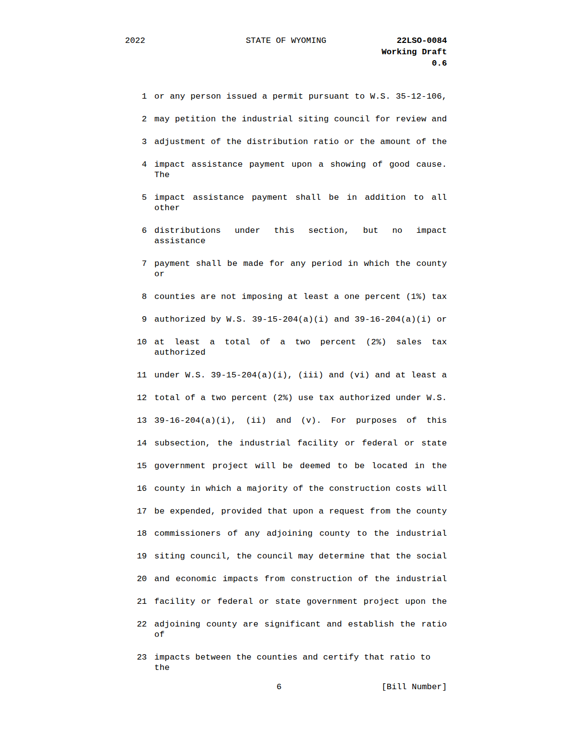2022
STATE OF WYOMING
22LSO-0084
Working Draft
0.6
1 or any person issued a permit pursuant to W.S. 35-12-106,
2 may petition the industrial siting council for review and
3 adjustment of the distribution ratio or the amount of the
4 impact assistance payment upon a showing of good cause. The
5 impact assistance payment shall be in addition to all other
6 distributions under this section, but no impact assistance
7 payment shall be made for any period in which the county or
8 counties are not imposing at least a one percent (1%) tax
9 authorized by W.S. 39-15-204(a)(i) and 39-16-204(a)(i) or
10 at least a total of a two percent (2%) sales tax authorized
11 under W.S. 39-15-204(a)(i), (iii) and (vi) and at least a
12 total of a two percent (2%) use tax authorized under W.S.
1339-16-204(a)(i), (ii) and (v). For purposes of this
14 subsection, the industrial facility or federal or state
15 government project will be deemed to be located in the
16 county in which a majority of the construction costs will
17 be expended, provided that upon a request from the county
18 commissioners of any adjoining county to the industrial
19 siting council, the council may determine that the social
20 and economic impacts from construction of the industrial
21 facility or federal or state government project upon the
22 adjoining county are significant and establish the ratio of
23 impacts between the counties and certify that ratio to the
6 [Bill Number]